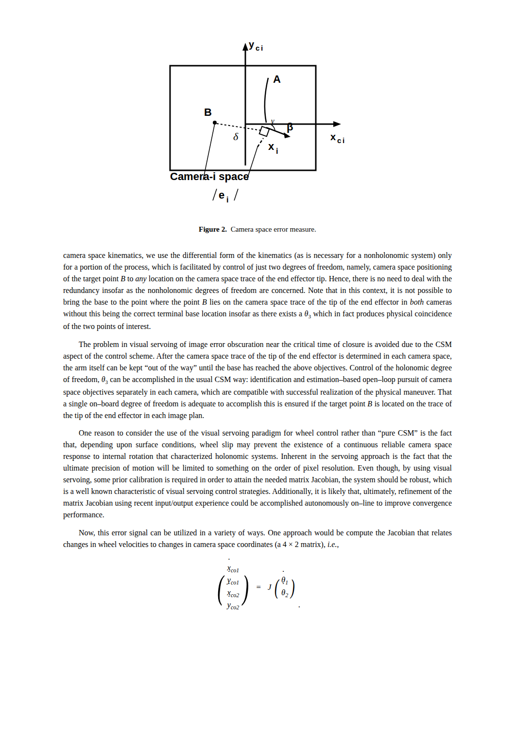y c i x c i A B δ β γ x i Camera-i space e i
Figure 2. Camera space error measure.
camera space kinematics, we use the differential form of the kinematics (as is necessary for a nonholonomic system) only for a portion of the process, which is facilitated by control of just two degrees of freedom, namely, camera space positioning of the target point B to any location on the camera space trace of the end effector tip. Hence, there is no need to deal with the redundancy insofar as the nonholonomic degrees of freedom are concerned. Note that in this context, it is not possible to bring the base to the point where the point B lies on the camera space trace of the tip of the end effector in both cameras without this being the correct terminal base location insofar as there exists a θ3 which in fact produces physical coincidence of the two points of interest.
The problem in visual servoing of image error obscuration near the critical time of closure is avoided due to the CSM aspect of the control scheme. After the camera space trace of the tip of the end effector is determined in each camera space, the arm itself can be kept “out of the way” until the base has reached the above objectives. Control of the holonomic degree of freedom, θ3 can be accomplished in the usual CSM way: identification and estimation–based open–loop pursuit of camera space objectives separately in each camera, which are compatible with successful realization of the physical maneuver. That a single on–board degree of freedom is adequate to accomplish this is ensured if the target point B is located on the trace of the tip of the end effector in each image plan.
One reason to consider the use of the visual servoing paradigm for wheel control rather than “pure CSM” is the fact that, depending upon surface conditions, wheel slip may prevent the existence of a continuous reliable camera space response to internal rotation that characterized holonomic systems. Inherent in the servoing approach is the fact that the ultimate precision of motion will be limited to something on the order of pixel resolution. Even though, by using visual servoing, some prior calibration is required in order to attain the needed matrix Jacobian, the system should be robust, which is a well known characteristic of visual servoing control strategies. Additionally, it is likely that, ultimately, refinement of the matrix Jacobian using recent input/output experience could be accomplished autonomously on–line to improve convergence performance.
Now, this error signal can be utilized in a variety of ways. One approach would be compute the Jacobian that relates changes in wheel velocities to changes in camera space coordinates (a 4 × 2 matrix), i.e.,
( xco1 yco1 xco2 yco2 ) = J ( θ1 θ2 ) .